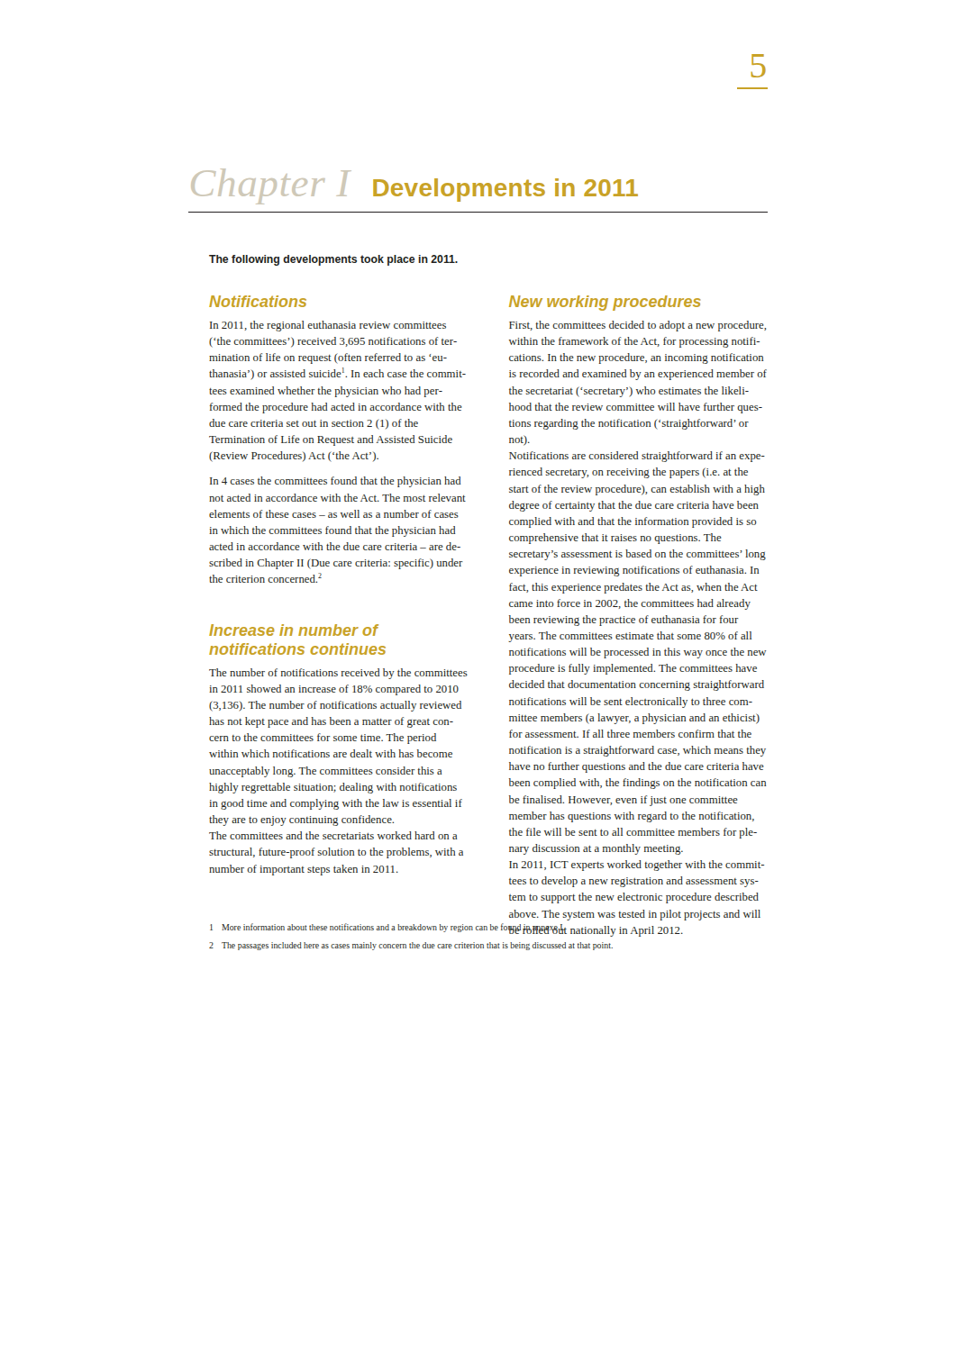5
Chapter I Developments in 2011
The following developments took place in 2011.
Notifications
In 2011, the regional euthanasia review committees (‘the committees’) received 3,695 notifications of termination of life on request (often referred to as ‘euthanasia’) or assisted suicide1. In each case the committees examined whether the physician who had performed the procedure had acted in accordance with the due care criteria set out in section 2 (1) of the Termination of Life on Request and Assisted Suicide (Review Procedures) Act (‘the Act’).
In 4 cases the committees found that the physician had not acted in accordance with the Act. The most relevant elements of these cases – as well as a number of cases in which the committees found that the physician had acted in accordance with the due care criteria – are described in Chapter II (Due care criteria: specific) under the criterion concerned.2
Increase in number of notifications continues
The number of notifications received by the committees in 2011 showed an increase of 18% compared to 2010 (3,136). The number of notifications actually reviewed has not kept pace and has been a matter of great concern to the committees for some time. The period within which notifications are dealt with has become unacceptably long. The committees consider this a highly regrettable situation; dealing with notifications in good time and complying with the law is essential if they are to enjoy continuing confidence.
The committees and the secretariats worked hard on a structural, future-proof solution to the problems, with a number of important steps taken in 2011.
New working procedures
First, the committees decided to adopt a new procedure, within the framework of the Act, for processing notifications. In the new procedure, an incoming notification is recorded and examined by an experienced member of the secretariat (‘secretary’) who estimates the likelihood that the review committee will have further questions regarding the notification (‘straightforward’ or not).
Notifications are considered straightforward if an experienced secretary, on receiving the papers (i.e. at the start of the review procedure), can establish with a high degree of certainty that the due care criteria have been complied with and that the information provided is so comprehensive that it raises no questions. The secretary’s assessment is based on the committees’ long experience in reviewing notifications of euthanasia. In fact, this experience predates the Act as, when the Act came into force in 2002, the committees had already been reviewing the practice of euthanasia for four years. The committees estimate that some 80% of all notifications will be processed in this way once the new procedure is fully implemented. The committees have decided that documentation concerning straightforward notifications will be sent electronically to three committee members (a lawyer, a physician and an ethicist) for assessment. If all three members confirm that the notification is a straightforward case, which means they have no further questions and the due care criteria have been complied with, the findings on the notification can be finalised. However, even if just one committee member has questions with regard to the notification, the file will be sent to all committee members for plenary discussion at a monthly meeting.
In 2011, ICT experts worked together with the committees to develop a new registration and assessment system to support the new electronic procedure described above. The system was tested in pilot projects and will be rolled out nationally in April 2012.
More information about these notifications and a breakdown by region can be found in annexe I.
The passages included here as cases mainly concern the due care criterion that is being discussed at that point.